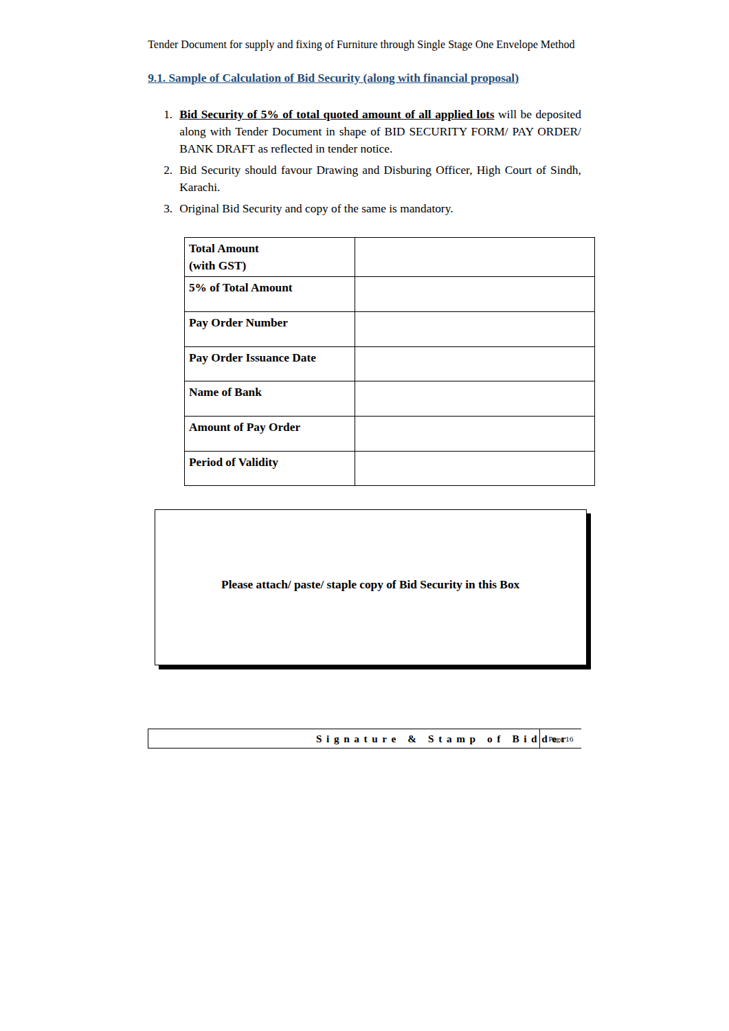Tender Document for supply and fixing of Furniture through Single Stage One Envelope Method
9.1. Sample of Calculation of Bid Security (along with financial proposal)
Bid Security of 5% of total quoted amount of all applied lots will be deposited along with Tender Document in shape of BID SECURITY FORM/ PAY ORDER/ BANK DRAFT as reflected in tender notice.
Bid Security should favour Drawing and Disburing Officer, High Court of Sindh, Karachi.
Original Bid Security and copy of the same is mandatory.
| Total Amount (with GST) | |
| 5% of Total Amount | |
| Pay Order Number | |
| Pay Order Issuance Date | |
| Name of Bank | |
| Amount of Pay Order | |
| Period of Validity | |
Please attach/ paste/ staple copy of Bid Security in this Box
S i g n a t u r e & S t a m p o f B i d d e r
Page 16